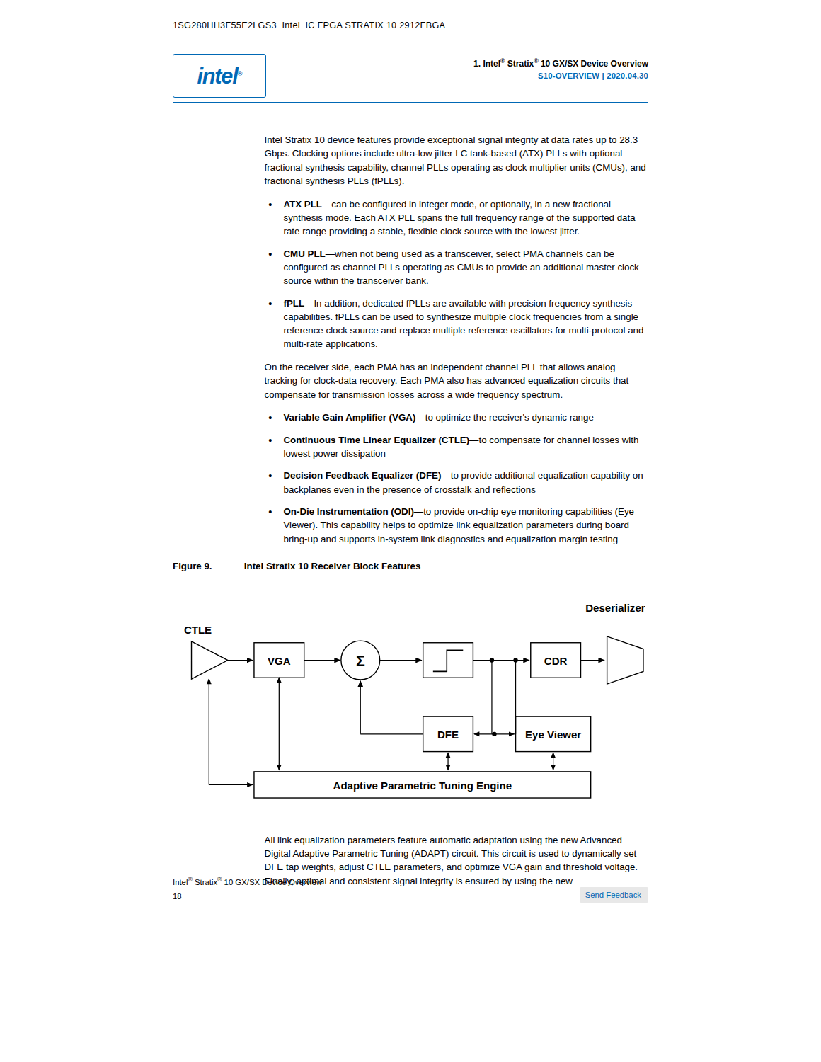1SG280HH3F55E2LGS3 Intel IC FPGA STRATIX 10 2912FBGA
intel®
1. Intel® Stratix® 10 GX/SX Device Overview
S10-OVERVIEW | 2020.04.30
Intel Stratix 10 device features provide exceptional signal integrity at data rates up to 28.3 Gbps. Clocking options include ultra-low jitter LC tank-based (ATX) PLLs with optional fractional synthesis capability, channel PLLs operating as clock multiplier units (CMUs), and fractional synthesis PLLs (fPLLs).
ATX PLL—can be configured in integer mode, or optionally, in a new fractional synthesis mode. Each ATX PLL spans the full frequency range of the supported data rate range providing a stable, flexible clock source with the lowest jitter.
CMU PLL—when not being used as a transceiver, select PMA channels can be configured as channel PLLs operating as CMUs to provide an additional master clock source within the transceiver bank.
fPLL—In addition, dedicated fPLLs are available with precision frequency synthesis capabilities. fPLLs can be used to synthesize multiple clock frequencies from a single reference clock source and replace multiple reference oscillators for multi-protocol and multi-rate applications.
On the receiver side, each PMA has an independent channel PLL that allows analog tracking for clock-data recovery. Each PMA also has advanced equalization circuits that compensate for transmission losses across a wide frequency spectrum.
Variable Gain Amplifier (VGA)—to optimize the receiver's dynamic range
Continuous Time Linear Equalizer (CTLE)—to compensate for channel losses with lowest power dissipation
Decision Feedback Equalizer (DFE)—to provide additional equalization capability on backplanes even in the presence of crosstalk and reflections
On-Die Instrumentation (ODI)—to provide on-chip eye monitoring capabilities (Eye Viewer). This capability helps to optimize link equalization parameters during board bring-up and supports in-system link diagnostics and equalization margin testing
Figure 9. Intel Stratix 10 Receiver Block Features
Deserializer CTLE VGA Σ CDR DFE Eye Viewer Adaptive Parametric Tuning Engine
All link equalization parameters feature automatic adaptation using the new Advanced Digital Adaptive Parametric Tuning (ADAPT) circuit. This circuit is used to dynamically set DFE tap weights, adjust CTLE parameters, and optimize VGA gain and threshold voltage. Finally, optimal and consistent signal integrity is ensured by using the new
Intel® Stratix® 10 GX/SX Device Overview
18
Send Feedback